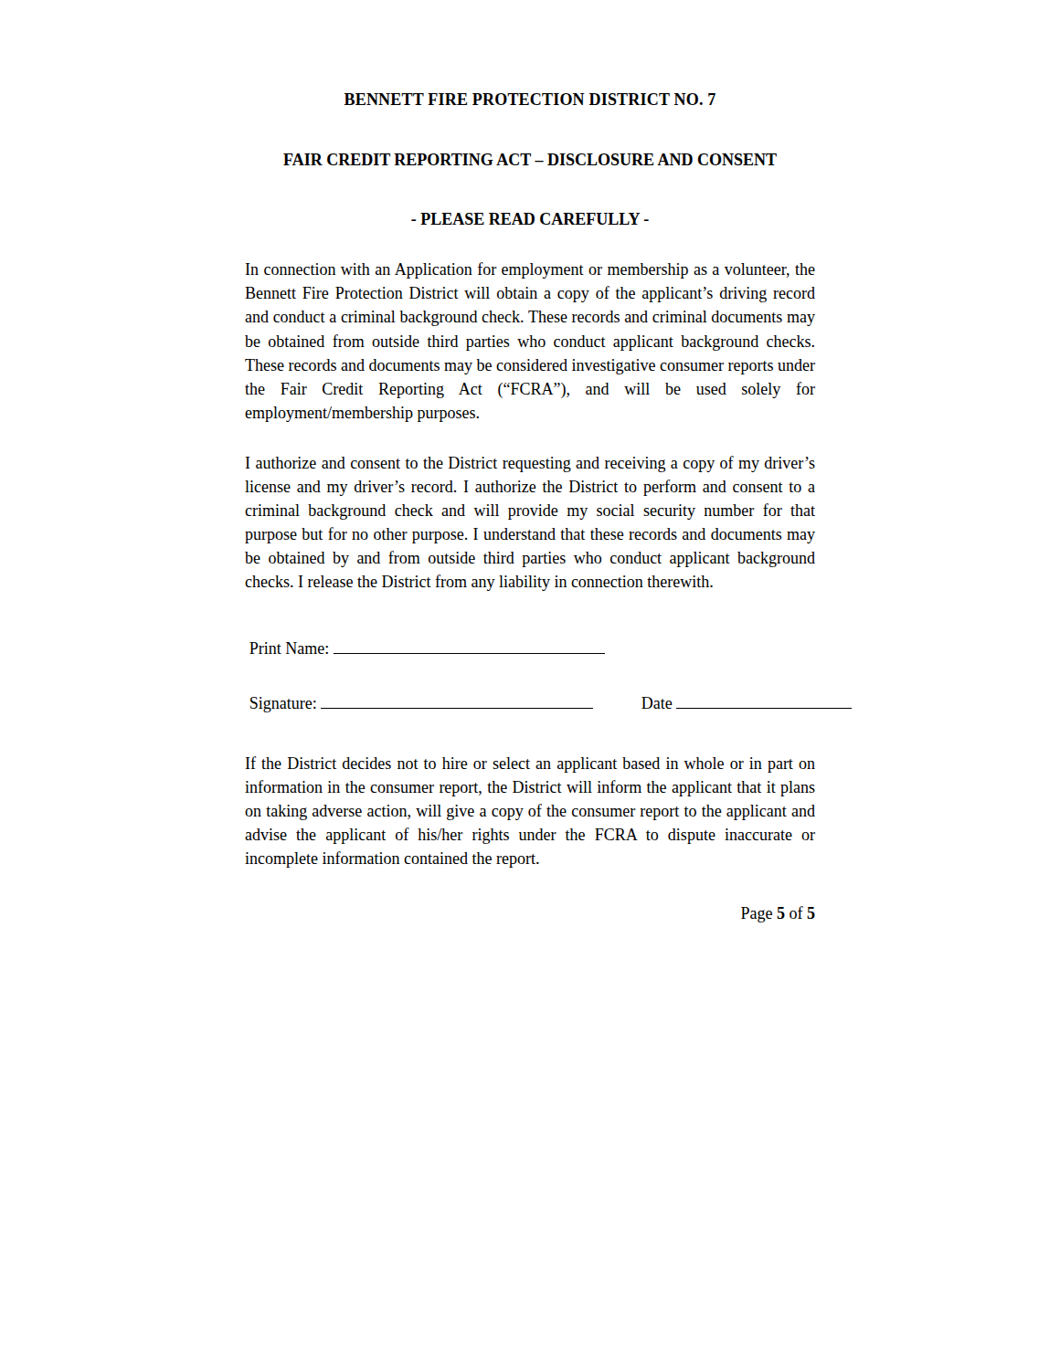BENNETT FIRE PROTECTION DISTRICT NO. 7
FAIR CREDIT REPORTING ACT – DISCLOSURE AND CONSENT
- PLEASE READ CAREFULLY -
In connection with an Application for employment or membership as a volunteer, the Bennett Fire Protection District will obtain a copy of the applicant’s driving record and conduct a criminal background check. These records and criminal documents may be obtained from outside third parties who conduct applicant background checks. These records and documents may be considered investigative consumer reports under the Fair Credit Reporting Act (“FCRA”), and will be used solely for employment/membership purposes.
I authorize and consent to the District requesting and receiving a copy of my driver’s license and my driver’s record. I authorize the District to perform and consent to a criminal background check and will provide my social security number for that purpose but for no other purpose. I understand that these records and documents may be obtained by and from outside third parties who conduct applicant background checks. I release the District from any liability in connection therewith.
Print Name:
Signature: Date
If the District decides not to hire or select an applicant based in whole or in part on information in the consumer report, the District will inform the applicant that it plans on taking adverse action, will give a copy of the consumer report to the applicant and advise the applicant of his/her rights under the FCRA to dispute inaccurate or incomplete information contained the report.
Page 5 of 5